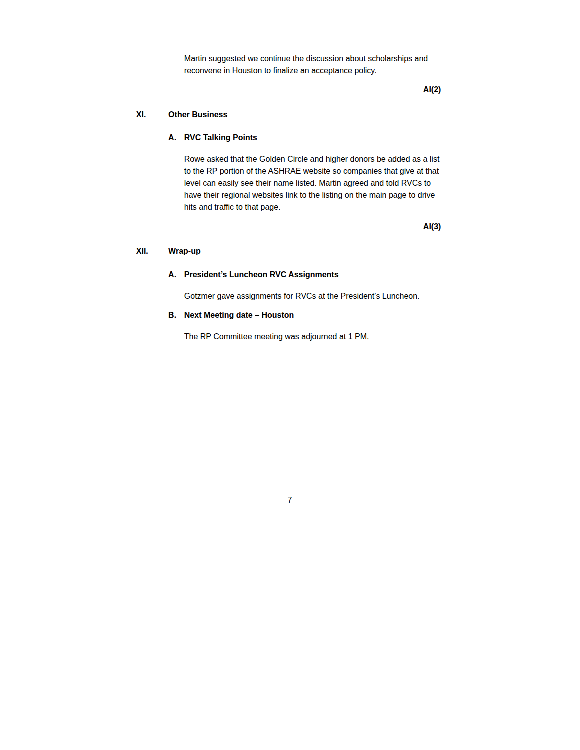Martin suggested we continue the discussion about scholarships and reconvene in Houston to finalize an acceptance policy.
AI(2)
XI.
Other Business
A.
RVC Talking Points
Rowe asked that the Golden Circle and higher donors be added as a list to the RP portion of the ASHRAE website so companies that give at that level can easily see their name listed. Martin agreed and told RVCs to have their regional websites link to the listing on the main page to drive hits and traffic to that page.
AI(3)
XII.
Wrap-up
A.
President’s Luncheon RVC Assignments
Gotzmer gave assignments for RVCs at the President’s Luncheon.
B.
Next Meeting date – Houston
The RP Committee meeting was adjourned at 1 PM.
7